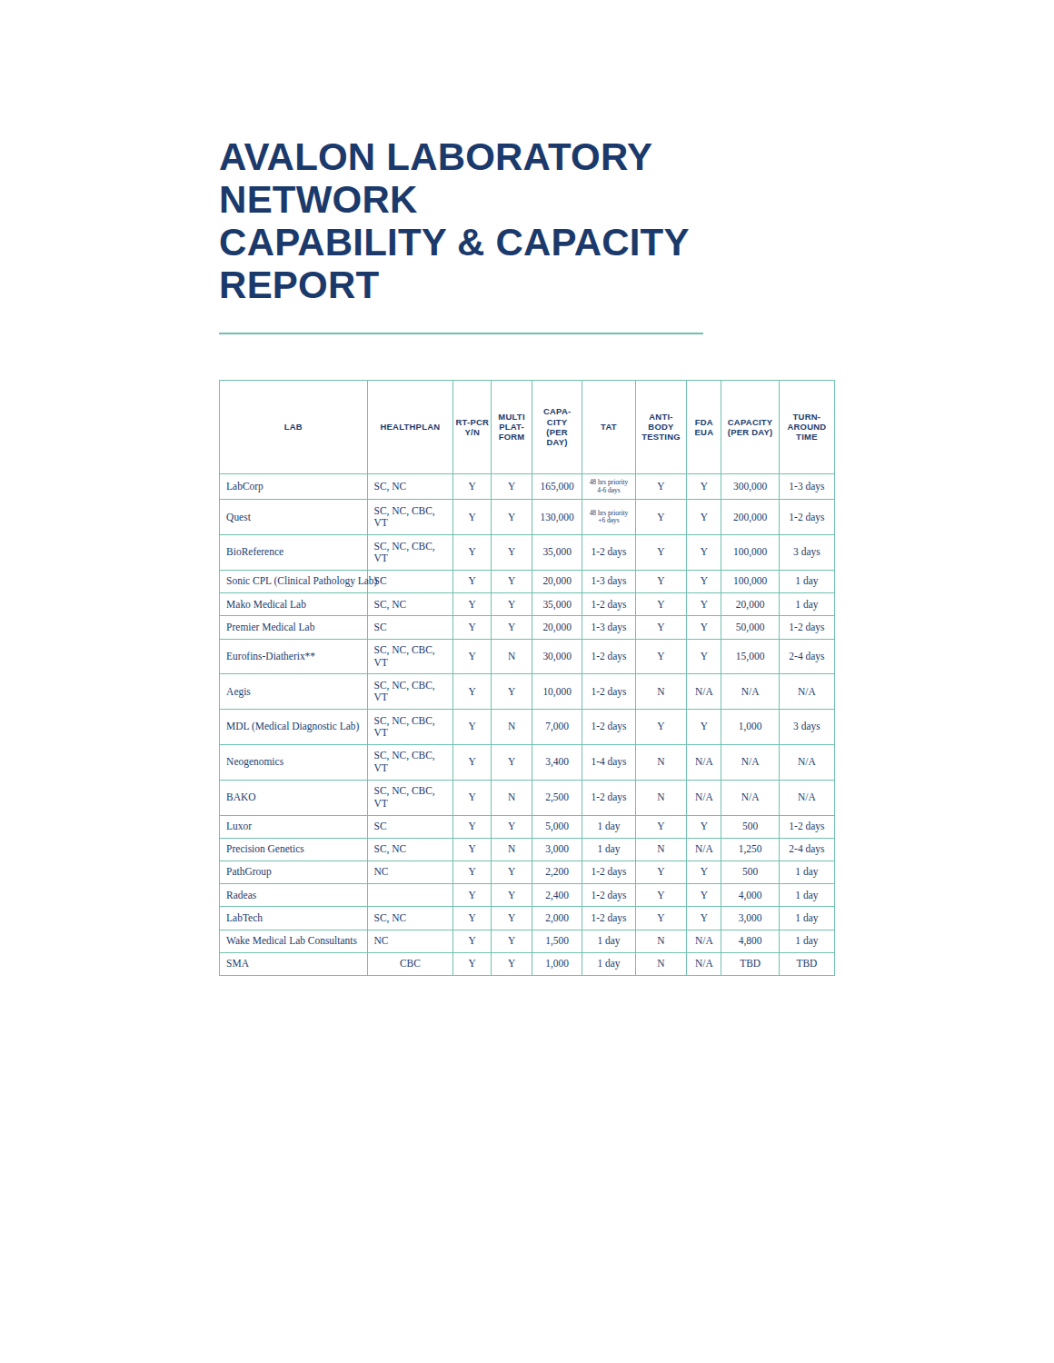Avalon Laboratory Network
Capability & Capacity Report
| Lab | Healthplan | RT-PCR Y/N | Multi Plat- form | Capa- city (per day) | TAT | Anti- body Testing | FDA EUA | Capacity (per day) | Turn- around Time |
| --- | --- | --- | --- | --- | --- | --- | --- | --- | --- |
| LabCorp | SC, NC | Y | Y | 165,000 | 48 hrs priority 4-6 days | Y | Y | 300,000 | 1-3 days |
| Quest | SC, NC, CBC, VT | Y | Y | 130,000 | 48 hrs priority +6 days | Y | Y | 200,000 | 1-2 days |
| BioReference | SC, NC, CBC, VT | Y | Y | 35,000 | 1-2 days | Y | Y | 100,000 | 3 days |
| Sonic CPL (Clinical Pathology Lab) | SC | Y | Y | 20,000 | 1-3 days | Y | Y | 100,000 | 1 day |
| Mako Medical Lab | SC, NC | Y | Y | 35,000 | 1-2 days | Y | Y | 20,000 | 1 day |
| Premier Medical Lab | SC | Y | Y | 20,000 | 1-3 days | Y | Y | 50,000 | 1-2 days |
| Eurofins-Diatherix** | SC, NC, CBC, VT | Y | N | 30,000 | 1-2 days | Y | Y | 15,000 | 2-4 days |
| Aegis | SC, NC, CBC, VT | Y | Y | 10,000 | 1-2 days | N | N/A | N/A | N/A |
| MDL (Medical Diagnostic Lab) | SC, NC, CBC, VT | Y | N | 7,000 | 1-2 days | Y | Y | 1,000 | 3 days |
| Neogenomics | SC, NC, CBC, VT | Y | Y | 3,400 | 1-4 days | N | N/A | N/A | N/A |
| BAKO | SC, NC, CBC, VT | Y | N | 2,500 | 1-2 days | N | N/A | N/A | N/A |
| Luxor | SC | Y | Y | 5,000 | 1 day | Y | Y | 500 | 1-2 days |
| Precision Genetics | SC, NC | Y | N | 3,000 | 1 day | N | N/A | 1,250 | 2-4 days |
| PathGroup | NC | Y | Y | 2,200 | 1-2 days | Y | Y | 500 | 1 day |
| Radeas | | Y | Y | 2,400 | 1-2 days | Y | Y | 4,000 | 1 day |
| LabTech | SC, NC | Y | Y | 2,000 | 1-2 days | Y | Y | 3,000 | 1 day |
| Wake Medical Lab Consultants | NC | Y | Y | 1,500 | 1 day | N | N/A | 4,800 | 1 day |
| SMA | CBC | Y | Y | 1,000 | 1 day | N | N/A | TBD | TBD |